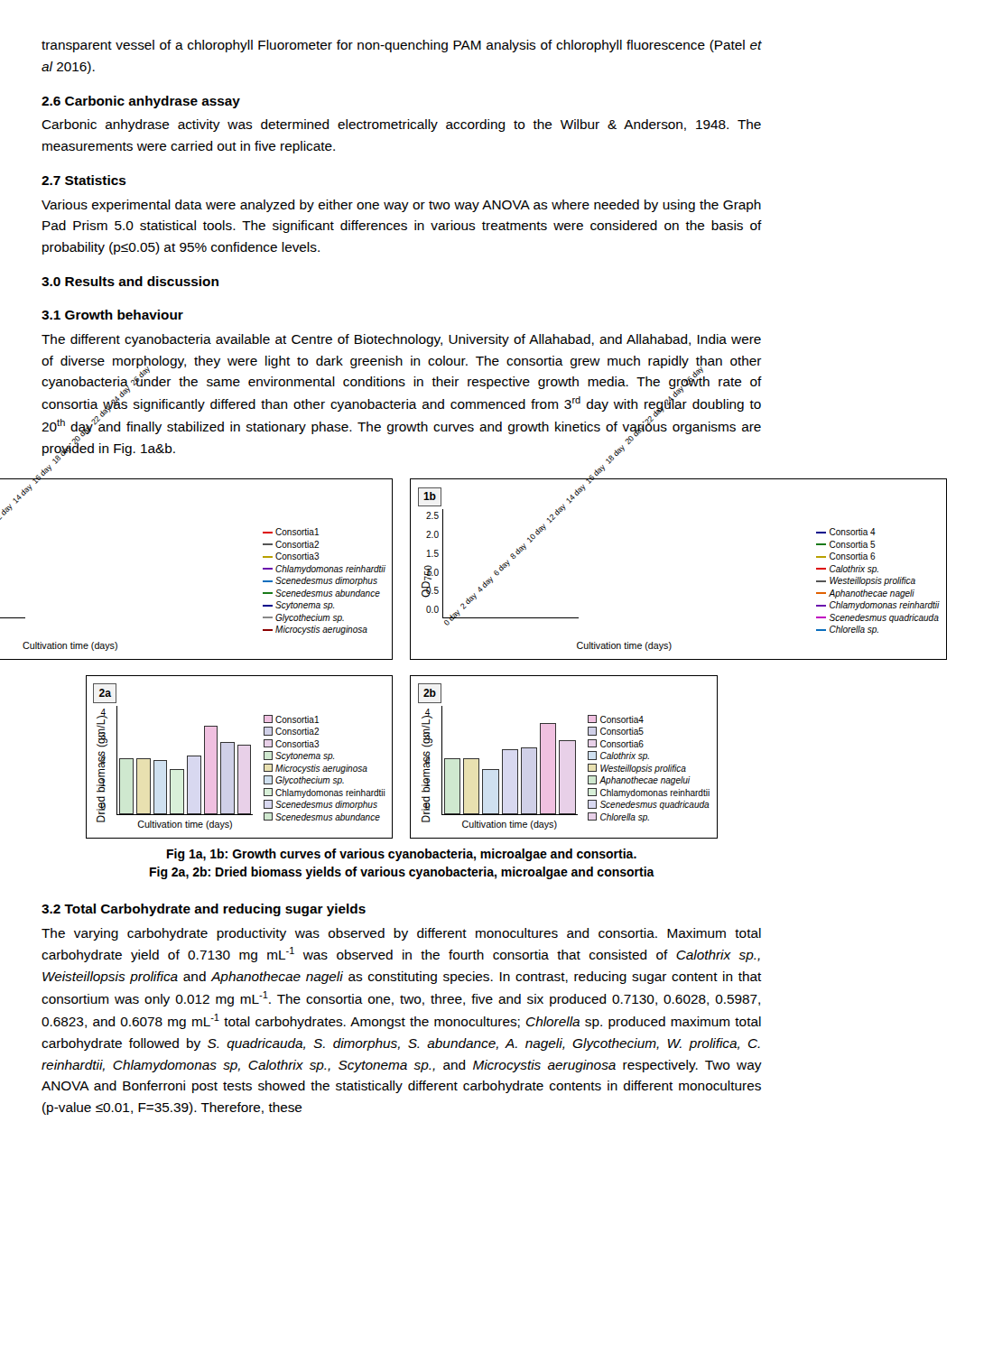transparent vessel of a chlorophyll Fluorometer for non-quenching PAM analysis of chlorophyll fluorescence (Patel et al 2016).
2.6 Carbonic anhydrase assay
Carbonic anhydrase activity was determined electrometrically according to the Wilbur & Anderson, 1948. The measurements were carried out in five replicate.
2.7 Statistics
Various experimental data were analyzed by either one way or two way ANOVA as where needed by using the Graph Pad Prism 5.0 statistical tools. The significant differences in various treatments were considered on the basis of probability (p≤0.05) at 95% confidence levels.
3.0 Results and discussion
3.1 Growth behaviour
The different cyanobacteria available at Centre of Biotechnology, University of Allahabad, and Allahabad, India were of diverse morphology, they were light to dark greenish in colour. The consortia grew much rapidly than other cyanobacteria under the same environmental conditions in their respective growth media. The growth rate of consortia was significantly differed than other cyanobacteria and commenced from 3rd day with regular doubling to 20th day and finally stabilized in stationary phase. The growth curves and growth kinetics of various organisms are provided in Fig. 1a&b.
1a
OD750
2.52.01.51.00.50.0
0 day 2 day 4 day 6 day 8 day 10 day 12 day 14 day 16 day 18 day 20 day 22 day 24 day 26 day
Cultivation time (days)
Consortia1
Consortia2
Consortia3
Chlamydomonas reinhardtii
Scenedesmus dimorphus
Scenedesmus abundance
Scytonema sp.
Glycothecium sp.
Microcystis aeruginosa
1b
OD750
2.52.01.51.00.50.0
0 day 2 day 4 day 6 day 8 day 10 day 12 day 14 day 16 day 18 day 20 day 22 day 24 day 26 day
Cultivation time (days)
Consortia 4
Consortia 5
Consortia 6
Calothrix sp.
Westeillopsis prolifica
Aphanothecae nageli
Chlamydomonas reinhardtii
Scenedesmus quadricauda
Chlorella sp.
2a
Dried biomass (gm/L)
43210
Cultivation time (days)
Consortia1
Consortia2
Consortia3
Scytonema sp.
Microcystis aeruginosa
Glycothecium sp.
Chlamydomonas reinhardtii
Scenedesmus dimorphus
Scenedesmus abundance
2b
Dried biomass (gm/L)
43210
Cultivation time (days)
Consortia4
Consortia5
Consortia6
Calothrix sp.
Westeillopsis prolifica
Aphanothecae nagelui
Chlamydomonas reinhardtii
Scenedesmus quadricauda
Chlorella sp.
Fig 1a, 1b: Growth curves of various cyanobacteria, microalgae and consortia.
Fig 2a, 2b: Dried biomass yields of various cyanobacteria, microalgae and consortia
3.2 Total Carbohydrate and reducing sugar yields
The varying carbohydrate productivity was observed by different monocultures and consortia. Maximum total carbohydrate yield of 0.7130 mg mL-1 was observed in the fourth consortia that consisted of Calothrix sp., Weisteillopsis prolifica and Aphanothecae nageli as constituting species. In contrast, reducing sugar content in that consortium was only 0.012 mg mL-1. The consortia one, two, three, five and six produced 0.7130, 0.6028, 0.5987, 0.6823, and 0.6078 mg mL-1 total carbohydrates. Amongst the monocultures; Chlorella sp. produced maximum total carbohydrate followed by S. quadricauda, S. dimorphus, S. abundance, A. nageli, Glycothecium, W. prolifica, C. reinhardtii, Chlamydomonas sp, Calothrix sp., Scytonema sp., and Microcystis aeruginosa respectively. Two way ANOVA and Bonferroni post tests showed the statistically different carbohydrate contents in different monocultures (p-value ≤0.01, F=35.39). Therefore, these